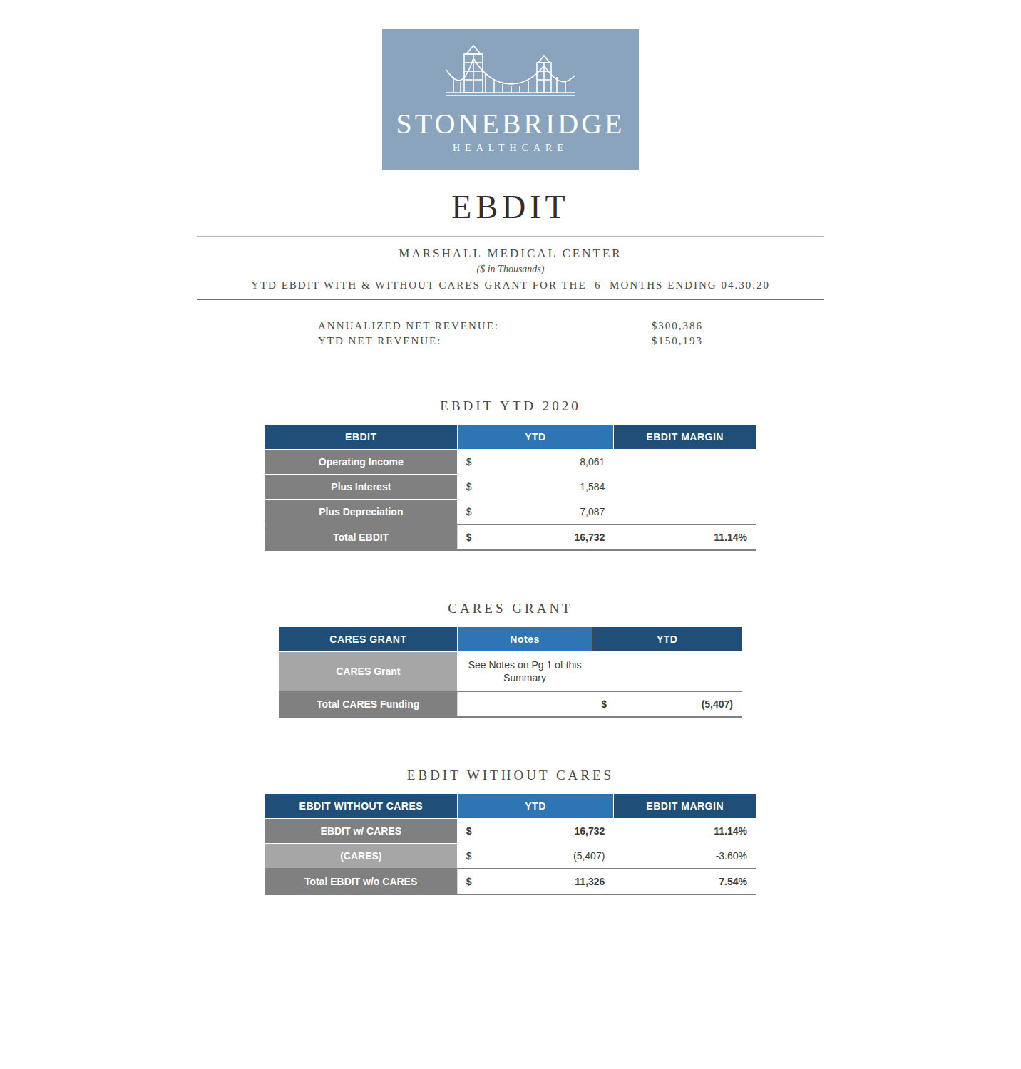STONEBRIDGE
HEALTHCARE
EBDIT
MARSHALL MEDICAL CENTER
($ in Thousands)
YTD EBDIT WITH & WITHOUT CARES GRANT FOR THE 6 MONTHS ENDING 04.30.20
| ANNUALIZED NET REVENUE: | $300,386 |
| YTD NET REVENUE: | $150,193 |
EBDIT YTD 2020
| EBDIT | YTD | EBDIT MARGIN |
| --- | --- | --- |
| Operating Income | $ | 8,061 | |
| Plus Interest | $ | 1,584 | |
| Plus Depreciation | $ | 7,087 | |
| Total EBDIT | $ | 16,732 | 11.14% |
CARES GRANT
| CARES GRANT | Notes | YTD |
| --- | --- | --- |
| CARES Grant | See Notes on Pg 1 of this Summary | |
| Total CARES Funding | | $ | (5,407) |
EBDIT WITHOUT CARES
| EBDIT WITHOUT CARES | YTD | EBDIT MARGIN |
| --- | --- | --- |
| EBDIT w/ CARES | $ | 16,732 | 11.14% |
| (CARES) | $ | (5,407) | -3.60% |
| Total EBDIT w/o CARES | $ | 11,326 | 7.54% |